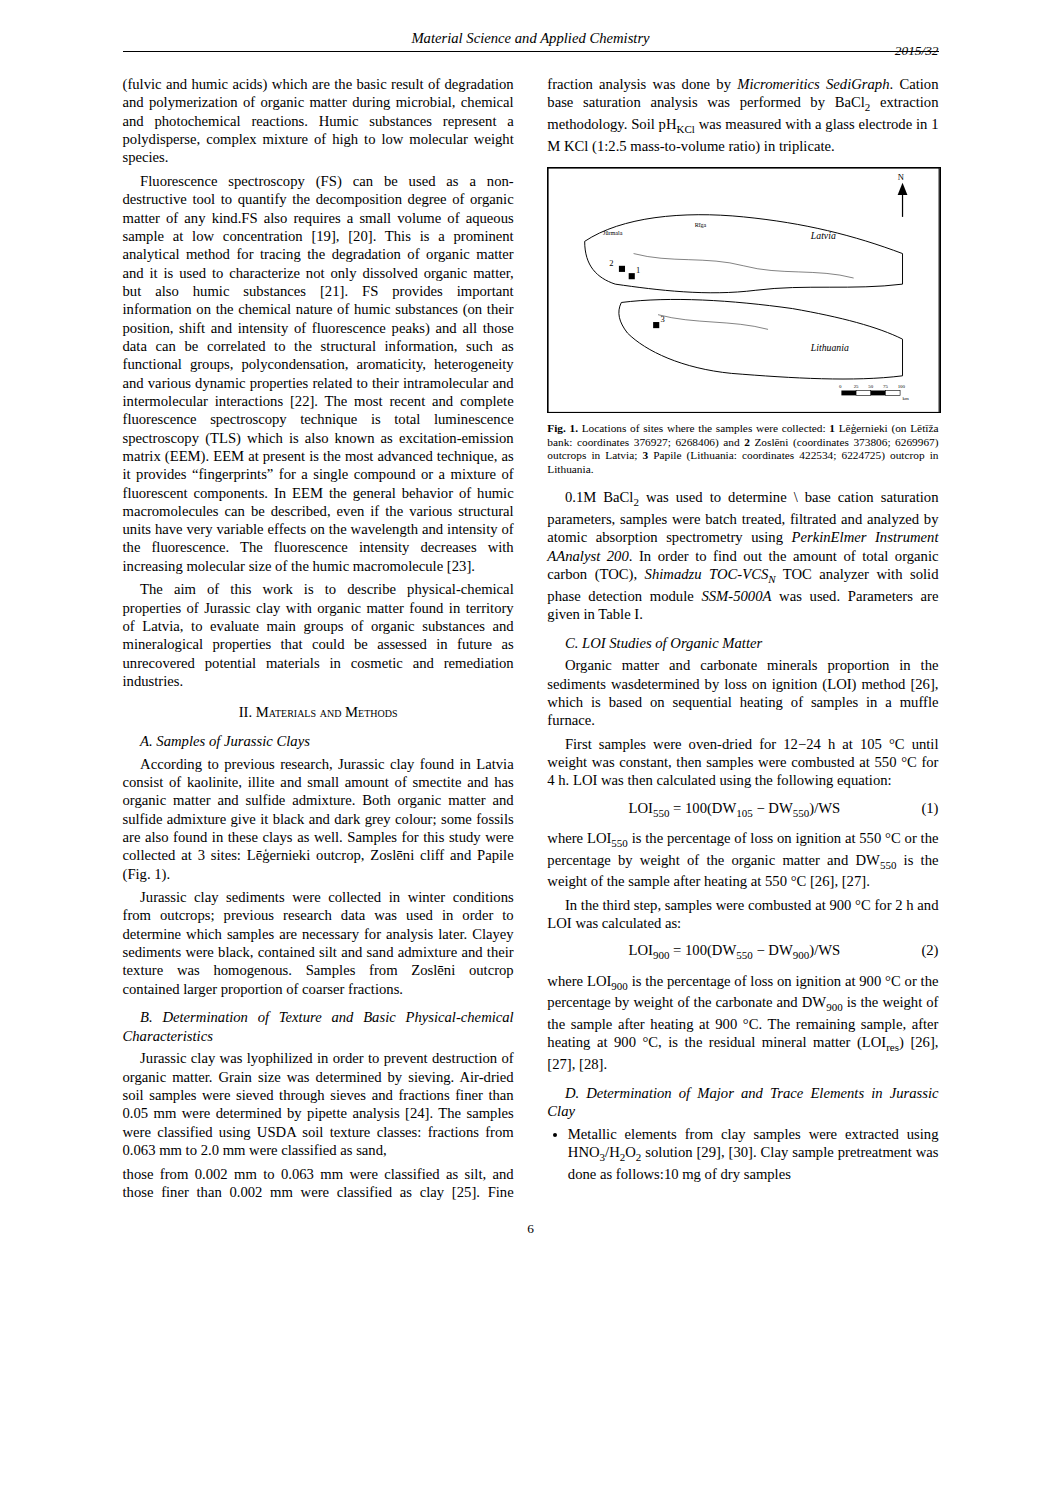Material Science and Applied Chemistry
2015/32
(fulvic and humic acids) which are the basic result of degradation and polymerization of organic matter during microbial, chemical and photochemical reactions. Humic substances represent a polydisperse, complex mixture of high to low molecular weight species.
Fluorescence spectroscopy (FS) can be used as a non-destructive tool to quantify the decomposition degree of organic matter of any kind.FS also requires a small volume of aqueous sample at low concentration [19], [20]. This is a prominent analytical method for tracing the degradation of organic matter and it is used to characterize not only dissolved organic matter, but also humic substances [21]. FS provides important information on the chemical nature of humic substances (on their position, shift and intensity of fluorescence peaks) and all those data can be correlated to the structural information, such as functional groups, polycondensation, aromaticity, heterogeneity and various dynamic properties related to their intramolecular and intermolecular interactions [22]. The most recent and complete fluorescence spectroscopy technique is total luminescence spectroscopy (TLS) which is also known as excitation-emission matrix (EEM). EEM at present is the most advanced technique, as it provides “fingerprints” for a single compound or a mixture of fluorescent components. In EEM the general behavior of humic macromolecules can be described, even if the various structural units have very variable effects on the wavelength and intensity of the fluorescence. The fluorescence intensity decreases with increasing molecular size of the humic macromolecule [23].
The aim of this work is to describe physical-chemical properties of Jurassic clay with organic matter found in territory of Latvia, to evaluate main groups of organic substances and mineralogical properties that could be assessed in future as unrecovered potential materials in cosmetic and remediation industries.
II. Materials and Methods
A. Samples of Jurassic Clays
According to previous research, Jurassic clay found in Latvia consist of kaolinite, illite and small amount of smectite and has organic matter and sulfide admixture. Both organic matter and sulfide admixture give it black and dark grey colour; some fossils are also found in these clays as well. Samples for this study were collected at 3 sites: Lēģernieki outcrop, Zoslēni cliff and Papile (Fig. 1).
Jurassic clay sediments were collected in winter conditions from outcrops; previous research data was used in order to determine which samples are necessary for analysis later. Clayey sediments were black, contained silt and sand admixture and their texture was homogenous. Samples from Zoslēni outcrop contained larger proportion of coarser fractions.
B. Determination of Texture and Basic Physical-chemical Characteristics
Jurassic clay was lyophilized in order to prevent destruction of organic matter. Grain size was determined by sieving. Air-dried soil samples were sieved through sieves and fractions finer than 0.05 mm were determined by pipette analysis [24]. The samples were classified using USDA soil texture classes: fractions from 0.063 mm to 2.0 mm were classified as sand,
those from 0.002 mm to 0.063 mm were classified as silt, and those finer than 0.002 mm were classified as clay [25]. Fine fraction analysis was done by Micromeritics SediGraph. Cation base saturation analysis was performed by BaCl2 extraction methodology. Soil pHKCl was measured with a glass electrode in 1 M KCl (1:2.5 mass-to-volume ratio) in triplicate.
N Latvia Lithuania Jūrmala Rīga 1 2 3 0 25 50 75 100 km
Fig. 1. Locations of sites where the samples were collected: 1 Lēģernieki (on Lētīža bank: coordinates 376927; 6268406) and 2 Zoslēni (coordinates 373806; 6269967) outcrops in Latvia; 3 Papile (Lithuania: coordinates 422534; 6224725) outcrop in Lithuania.
0.1M BaCl2 was used to determine \ base cation saturation parameters, samples were batch treated, filtrated and analyzed by atomic absorption spectrometry using PerkinElmer Instrument AAnalyst 200. In order to find out the amount of total organic carbon (TOC), Shimadzu TOC-VCSN TOC analyzer with solid phase detection module SSM-5000A was used. Parameters are given in Table I.
C. LOI Studies of Organic Matter
Organic matter and carbonate minerals proportion in the sediments wasdetermined by loss on ignition (LOI) method [26], which is based on sequential heating of samples in a muffle furnace.
First samples were oven-dried for 12−24 h at 105 °C until weight was constant, then samples were combusted at 550 °C for 4 h. LOI was then calculated using the following equation:
LOI550 = 100(DW105 − DW550)/WS (1)
where LOI550 is the percentage of loss on ignition at 550 °C or the percentage by weight of the organic matter and DW550 is the weight of the sample after heating at 550 °C [26], [27].
In the third step, samples were combusted at 900 °C for 2 h and LOI was calculated as:
LOI900 = 100(DW550 − DW900)/WS (2)
where LOI900 is the percentage of loss on ignition at 900 °C or the percentage by weight of the carbonate and DW900 is the weight of the sample after heating at 900 °C. The remaining sample, after heating at 900 °C, is the residual mineral matter (LOIres) [26], [27], [28].
D. Determination of Major and Trace Elements in Jurassic Clay
Metallic elements from clay samples were extracted using HNO3/H2O2 solution [29], [30]. Clay sample pretreatment was done as follows:10 mg of dry samples
6